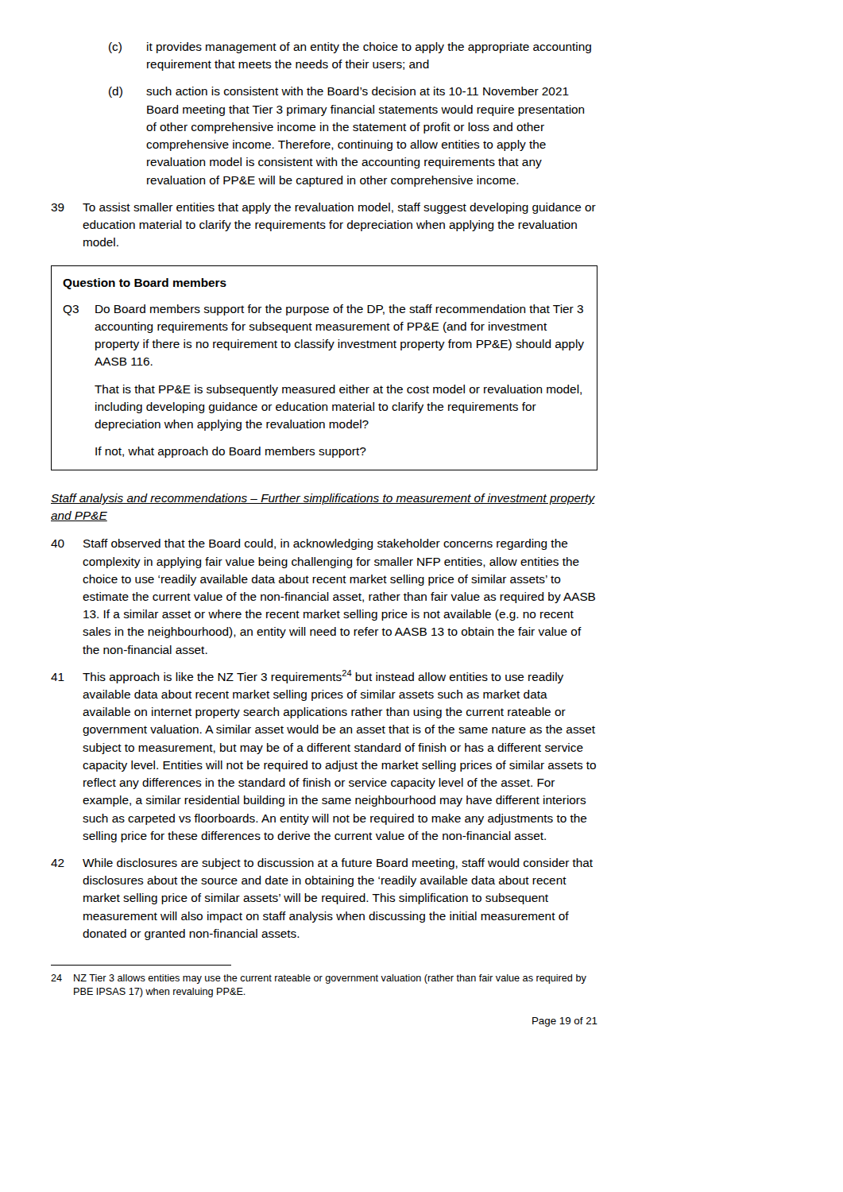(c)
it provides management of an entity the choice to apply the appropriate accounting requirement that meets the needs of their users; and
(d)
such action is consistent with the Board’s decision at its 10-11 November 2021 Board meeting that Tier 3 primary financial statements would require presentation of other comprehensive income in the statement of profit or loss and other comprehensive income. Therefore, continuing to allow entities to apply the revaluation model is consistent with the accounting requirements that any revaluation of PP&E will be captured in other comprehensive income.
39
To assist smaller entities that apply the revaluation model, staff suggest developing guidance or education material to clarify the requirements for depreciation when applying the revaluation model.
Question to Board members
Q3
Do Board members support for the purpose of the DP, the staff recommendation that Tier 3 accounting requirements for subsequent measurement of PP&E (and for investment property if there is no requirement to classify investment property from PP&E) should apply AASB 116.
That is that PP&E is subsequently measured either at the cost model or revaluation model, including developing guidance or education material to clarify the requirements for depreciation when applying the revaluation model?
If not, what approach do Board members support?
Staff analysis and recommendations – Further simplifications to measurement of investment property and PP&E
40
Staff observed that the Board could, in acknowledging stakeholder concerns regarding the complexity in applying fair value being challenging for smaller NFP entities, allow entities the choice to use ‘readily available data about recent market selling price of similar assets’ to estimate the current value of the non-financial asset, rather than fair value as required by AASB 13. If a similar asset or where the recent market selling price is not available (e.g. no recent sales in the neighbourhood), an entity will need to refer to AASB 13 to obtain the fair value of the non-financial asset.
41
This approach is like the NZ Tier 3 requirements24 but instead allow entities to use readily available data about recent market selling prices of similar assets such as market data available on internet property search applications rather than using the current rateable or government valuation. A similar asset would be an asset that is of the same nature as the asset subject to measurement, but may be of a different standard of finish or has a different service capacity level. Entities will not be required to adjust the market selling prices of similar assets to reflect any differences in the standard of finish or service capacity level of the asset. For example, a similar residential building in the same neighbourhood may have different interiors such as carpeted vs floorboards. An entity will not be required to make any adjustments to the selling price for these differences to derive the current value of the non-financial asset.
42
While disclosures are subject to discussion at a future Board meeting, staff would consider that disclosures about the source and date in obtaining the ‘readily available data about recent market selling price of similar assets’ will be required. This simplification to subsequent measurement will also impact on staff analysis when discussing the initial measurement of donated or granted non-financial assets.
24
NZ Tier 3 allows entities may use the current rateable or government valuation (rather than fair value as required by PBE IPSAS 17) when revaluing PP&E.
Page 19 of 21